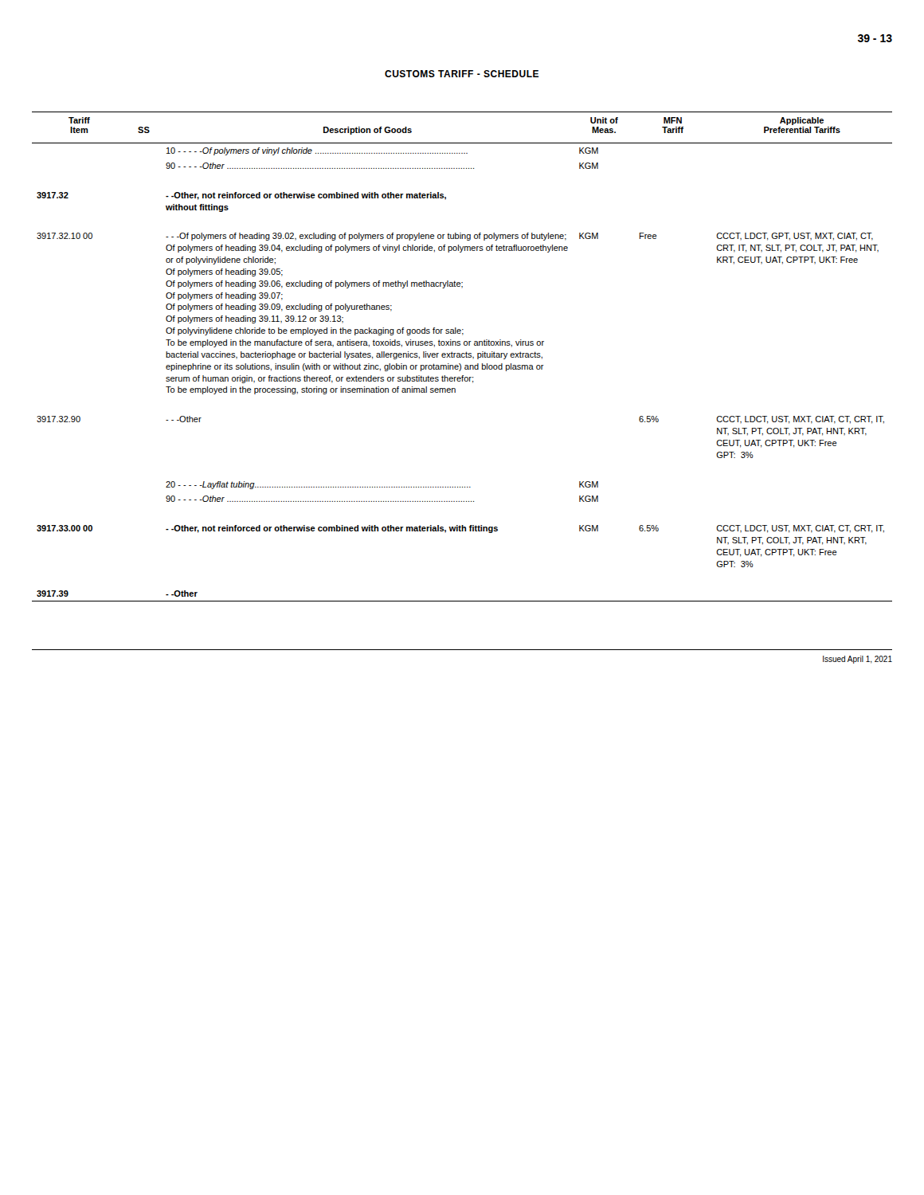39 - 13
CUSTOMS TARIFF - SCHEDULE
| Tariff Item | SS | Description of Goods | Unit of Meas. | MFN Tariff | Applicable Preferential Tariffs |
| --- | --- | --- | --- | --- | --- |
| | | 10 - - - - - Of polymers of vinyl chloride ............................................................... | KGM | | |
| | | 90 - - - - - Other ...................................................................................................... | KGM | | |
| 3917.32 | | - -Other, not reinforced or otherwise combined with other materials, without fittings | | | |
| 3917.32.10 00 | | - - -Of polymers of heading 39.02, excluding of polymers of propylene or tubing of polymers of butylene; Of polymers of heading 39.04, excluding of polymers of vinyl chloride, of polymers of tetrafluoroethylene or of polyvinylidene chloride; Of polymers of heading 39.05; Of polymers of heading 39.06, excluding of polymers of methyl methacrylate; Of polymers of heading 39.07; Of polymers of heading 39.09, excluding of polyurethanes; Of polymers of heading 39.11, 39.12 or 39.13; Of polyvinylidene chloride to be employed in the packaging of goods for sale; To be employed in the manufacture of sera, antisera, toxoids, viruses, toxins or antitoxins, virus or bacterial vaccines, bacteriophage or bacterial lysates, allergenics, liver extracts, pituitary extracts, epinephrine or its solutions, insulin (with or without zinc, globin or protamine) and blood plasma or serum of human origin, or fractions thereof, or extenders or substitutes therefor; To be employed in the processing, storing or insemination of animal semen | KGM | Free | CCCT, LDCT, GPT, UST, MXT, CIAT, CT, CRT, IT, NT, SLT, PT, COLT, JT, PAT, HNT, KRT, CEUT, UAT, CPTPT, UKT: Free |
| 3917.32.90 | | - - -Other | | 6.5% | CCCT, LDCT, UST, MXT, CIAT, CT, CRT, IT, NT, SLT, PT, COLT, JT, PAT, HNT, KRT, CEUT, UAT, CPTPT, UKT: Free GPT: 3% |
| | | 20 - - - - - Layflat tubing ......................................................................................... | KGM | | |
| | | 90 - - - - - Other ...................................................................................................... | KGM | | |
| 3917.33.00 00 | | - -Other, not reinforced or otherwise combined with other materials, with fittings | KGM | 6.5% | CCCT, LDCT, UST, MXT, CIAT, CT, CRT, IT, NT, SLT, PT, COLT, JT, PAT, HNT, KRT, CEUT, UAT, CPTPT, UKT: Free GPT: 3% |
| 3917.39 | | - -Other | | | |
Issued April 1, 2021